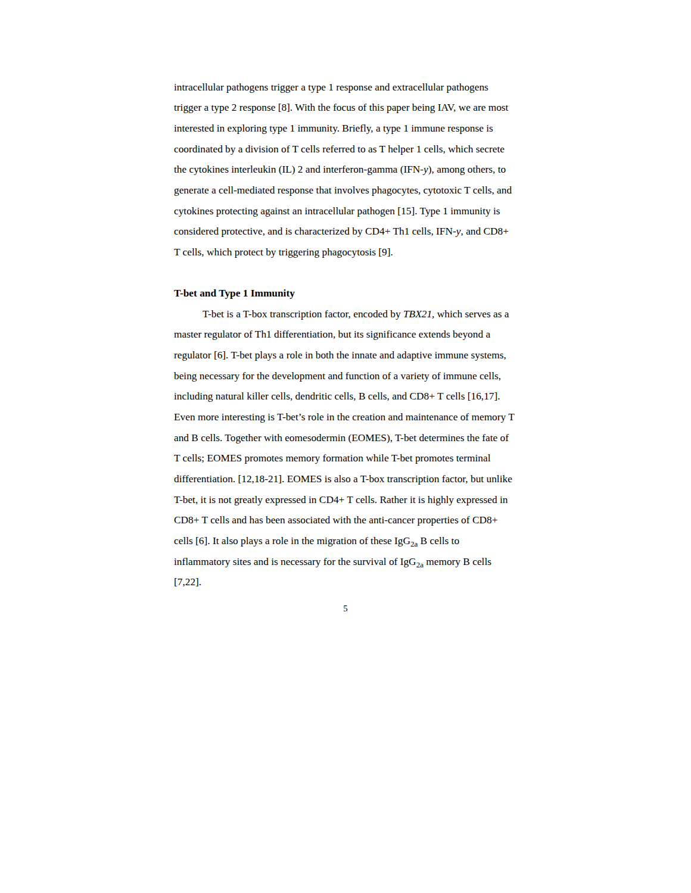intracellular pathogens trigger a type 1 response and extracellular pathogens trigger a type 2 response [8]. With the focus of this paper being IAV, we are most interested in exploring type 1 immunity. Briefly, a type 1 immune response is coordinated by a division of T cells referred to as T helper 1 cells, which secrete the cytokines interleukin (IL) 2 and interferon-gamma (IFN-y), among others, to generate a cell-mediated response that involves phagocytes, cytotoxic T cells, and cytokines protecting against an intracellular pathogen [15]. Type 1 immunity is considered protective, and is characterized by CD4+ Th1 cells, IFN-y, and CD8+ T cells, which protect by triggering phagocytosis [9].
T-bet and Type 1 Immunity
T-bet is a T-box transcription factor, encoded by TBX21, which serves as a master regulator of Th1 differentiation, but its significance extends beyond a regulator [6]. T-bet plays a role in both the innate and adaptive immune systems, being necessary for the development and function of a variety of immune cells, including natural killer cells, dendritic cells, B cells, and CD8+ T cells [16,17]. Even more interesting is T-bet’s role in the creation and maintenance of memory T and B cells. Together with eomesodermin (EOMES), T-bet determines the fate of T cells; EOMES promotes memory formation while T-bet promotes terminal differentiation. [12,18-21]. EOMES is also a T-box transcription factor, but unlike T-bet, it is not greatly expressed in CD4+ T cells. Rather it is highly expressed in CD8+ T cells and has been associated with the anti-cancer properties of CD8+ cells [6]. It also plays a role in the migration of these IgG2a B cells to inflammatory sites and is necessary for the survival of IgG2a memory B cells [7,22].
5